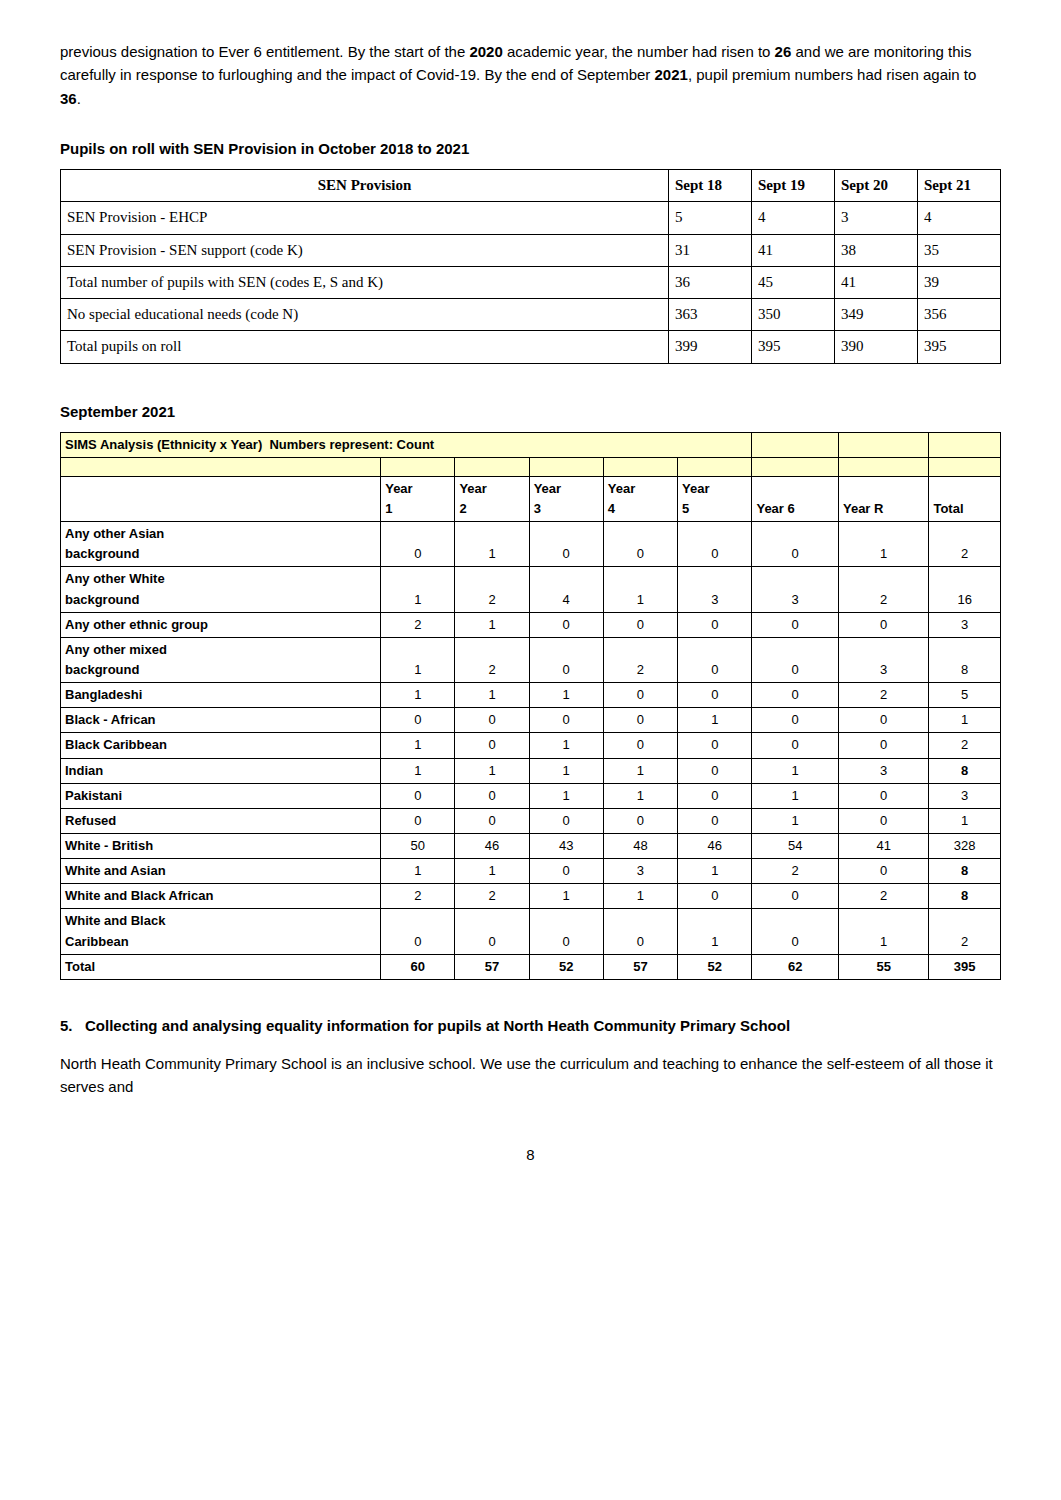previous designation to Ever 6 entitlement. By the start of the 2020 academic year, the number had risen to 26 and we are monitoring this carefully in response to furloughing and the impact of Covid-19. By the end of September 2021, pupil premium numbers had risen again to 36.
Pupils on roll with SEN Provision in October 2018 to 2021
| SEN Provision | Sept 18 | Sept 19 | Sept 20 | Sept 21 |
| --- | --- | --- | --- | --- |
| SEN Provision - EHCP | 5 | 4 | 3 | 4 |
| SEN Provision - SEN support (code K) | 31 | 41 | 38 | 35 |
| Total number of pupils with SEN (codes E, S and K) | 36 | 45 | 41 | 39 |
| No special educational needs (code N) | 363 | 350 | 349 | 356 |
| Total pupils on roll | 399 | 395 | 390 | 395 |
September 2021
| SIMS Analysis (Ethnicity x Year) Numbers represent: Count | | | |
| | Year 1 | Year 2 | Year 3 | Year 4 | Year 5 | Year 6 | Year R | Total |
| Any other Asian background | 0 | 1 | 0 | 0 | 0 | 0 | 1 | 2 |
| Any other White background | 1 | 2 | 4 | 1 | 3 | 3 | 2 | 16 |
| Any other ethnic group | 2 | 1 | 0 | 0 | 0 | 0 | 0 | 3 |
| Any other mixed background | 1 | 2 | 0 | 2 | 0 | 0 | 3 | 8 |
| Bangladeshi | 1 | 1 | 1 | 0 | 0 | 0 | 2 | 5 |
| Black - African | 0 | 0 | 0 | 0 | 1 | 0 | 0 | 1 |
| Black Caribbean | 1 | 0 | 1 | 0 | 0 | 0 | 0 | 2 |
| Indian | 1 | 1 | 1 | 1 | 0 | 1 | 3 | 8 |
| Pakistani | 0 | 0 | 1 | 1 | 0 | 1 | 0 | 3 |
| Refused | 0 | 0 | 0 | 0 | 0 | 1 | 0 | 1 |
| White - British | 50 | 46 | 43 | 48 | 46 | 54 | 41 | 328 |
| White and Asian | 1 | 1 | 0 | 3 | 1 | 2 | 0 | 8 |
| White and Black African | 2 | 2 | 1 | 1 | 0 | 0 | 2 | 8 |
| White and Black Caribbean | 0 | 0 | 0 | 0 | 1 | 0 | 1 | 2 |
| Total | 60 | 57 | 52 | 57 | 52 | 62 | 55 | 395 |
5. Collecting and analysing equality information for pupils at North Heath Community Primary School
North Heath Community Primary School is an inclusive school. We use the curriculum and teaching to enhance the self-esteem of all those it serves and
8